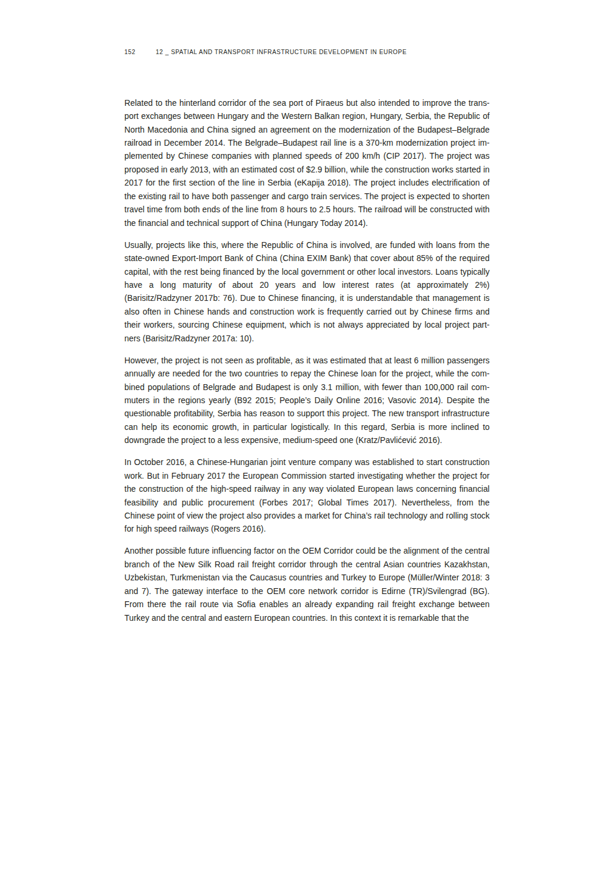152 12 _ Spatial and Transport Infrastructure Development in Europe
Related to the hinterland corridor of the sea port of Piraeus but also intended to improve the transport exchanges between Hungary and the Western Balkan region, Hungary, Serbia, the Republic of North Macedonia and China signed an agreement on the modernization of the Budapest–Belgrade railroad in December 2014. The Belgrade–Budapest rail line is a 370-km modernization project implemented by Chinese companies with planned speeds of 200 km/h (CIP 2017). The project was proposed in early 2013, with an estimated cost of $2.9 billion, while the construction works started in 2017 for the first section of the line in Serbia (eKapija 2018). The project includes electrification of the existing rail to have both passenger and cargo train services. The project is expected to shorten travel time from both ends of the line from 8 hours to 2.5 hours. The railroad will be constructed with the financial and technical support of China (Hungary Today 2014).
Usually, projects like this, where the Republic of China is involved, are funded with loans from the state-owned Export-Import Bank of China (China EXIM Bank) that cover about 85% of the required capital, with the rest being financed by the local government or other local investors. Loans typically have a long maturity of about 20 years and low interest rates (at approximately 2%) (Barisitz/Radzyner 2017b: 76). Due to Chinese financing, it is understandable that management is also often in Chinese hands and construction work is frequently carried out by Chinese firms and their workers, sourcing Chinese equipment, which is not always appreciated by local project partners (Barisitz/Radzyner 2017a: 10).
However, the project is not seen as profitable, as it was estimated that at least 6 million passengers annually are needed for the two countries to repay the Chinese loan for the project, while the combined populations of Belgrade and Budapest is only 3.1 million, with fewer than 100,000 rail commuters in the regions yearly (B92 2015; People’s Daily Online 2016; Vasovic 2014). Despite the questionable profitability, Serbia has reason to support this project. The new transport infrastructure can help its economic growth, in particular logistically. In this regard, Serbia is more inclined to downgrade the project to a less expensive, medium-speed one (Kratz/Pavlićević 2016).
In October 2016, a Chinese-Hungarian joint venture company was established to start construction work. But in February 2017 the European Commission started investigating whether the project for the construction of the high-speed railway in any way violated European laws concerning financial feasibility and public procurement (Forbes 2017; Global Times 2017). Nevertheless, from the Chinese point of view the project also provides a market for China’s rail technology and rolling stock for high speed railways (Rogers 2016).
Another possible future influencing factor on the OEM Corridor could be the alignment of the central branch of the New Silk Road rail freight corridor through the central Asian countries Kazakhstan, Uzbekistan, Turkmenistan via the Caucasus countries and Turkey to Europe (Müller/Winter 2018: 3 and 7). The gateway interface to the OEM core network corridor is Edirne (TR)/Svilengrad (BG). From there the rail route via Sofia enables an already expanding rail freight exchange between Turkey and the central and eastern European countries. In this context it is remarkable that the